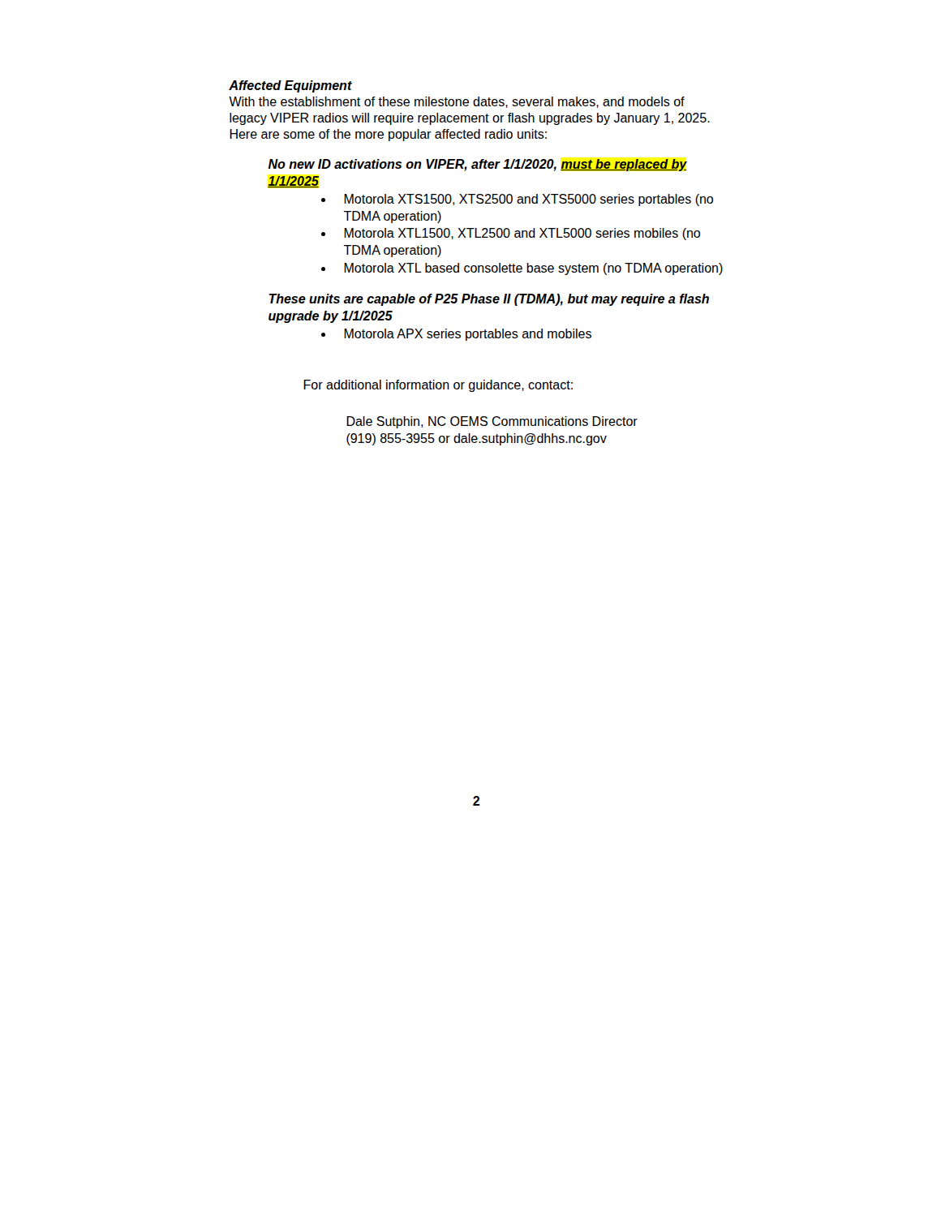Affected Equipment
With the establishment of these milestone dates, several makes, and models of legacy VIPER radios will require replacement or flash upgrades by January 1, 2025. Here are some of the more popular affected radio units:
No new ID activations on VIPER, after 1/1/2020, must be replaced by 1/1/2025
Motorola XTS1500, XTS2500 and XTS5000 series portables (no TDMA operation)
Motorola XTL1500, XTL2500 and XTL5000 series mobiles (no TDMA operation)
Motorola XTL based consolette base system (no TDMA operation)
These units are capable of P25 Phase II (TDMA), but may require a flash upgrade by 1/1/2025
Motorola APX series portables and mobiles
For additional information or guidance, contact:
Dale Sutphin, NC OEMS Communications Director
(919) 855-3955 or dale.sutphin@dhhs.nc.gov
2